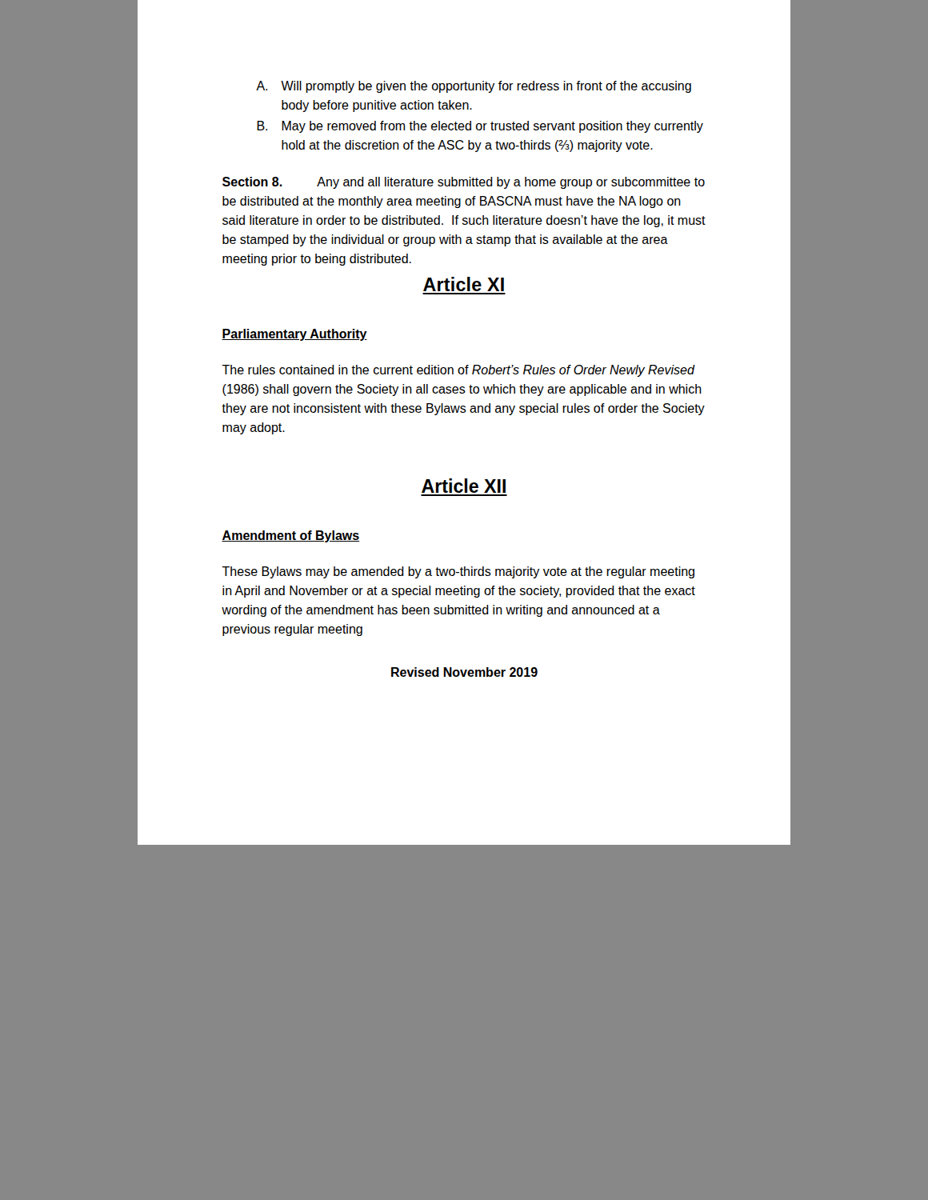Will promptly be given the opportunity for redress in front of the accusing body before punitive action taken.
May be removed from the elected or trusted servant position they currently hold at the discretion of the ASC by a two-thirds (⅔) majority vote.
Section 8. Any and all literature submitted by a home group or subcommittee to be distributed at the monthly area meeting of BASCNA must have the NA logo on said literature in order to be distributed. If such literature doesn’t have the log, it must be stamped by the individual or group with a stamp that is available at the area meeting prior to being distributed.
Article XI
Parliamentary Authority
The rules contained in the current edition of Robert’s Rules of Order Newly Revised (1986) shall govern the Society in all cases to which they are applicable and in which they are not inconsistent with these Bylaws and any special rules of order the Society may adopt.
Article XII
Amendment of Bylaws
These Bylaws may be amended by a two-thirds majority vote at the regular meeting in April and November or at a special meeting of the society, provided that the exact wording of the amendment has been submitted in writing and announced at a previous regular meeting
Revised November 2019